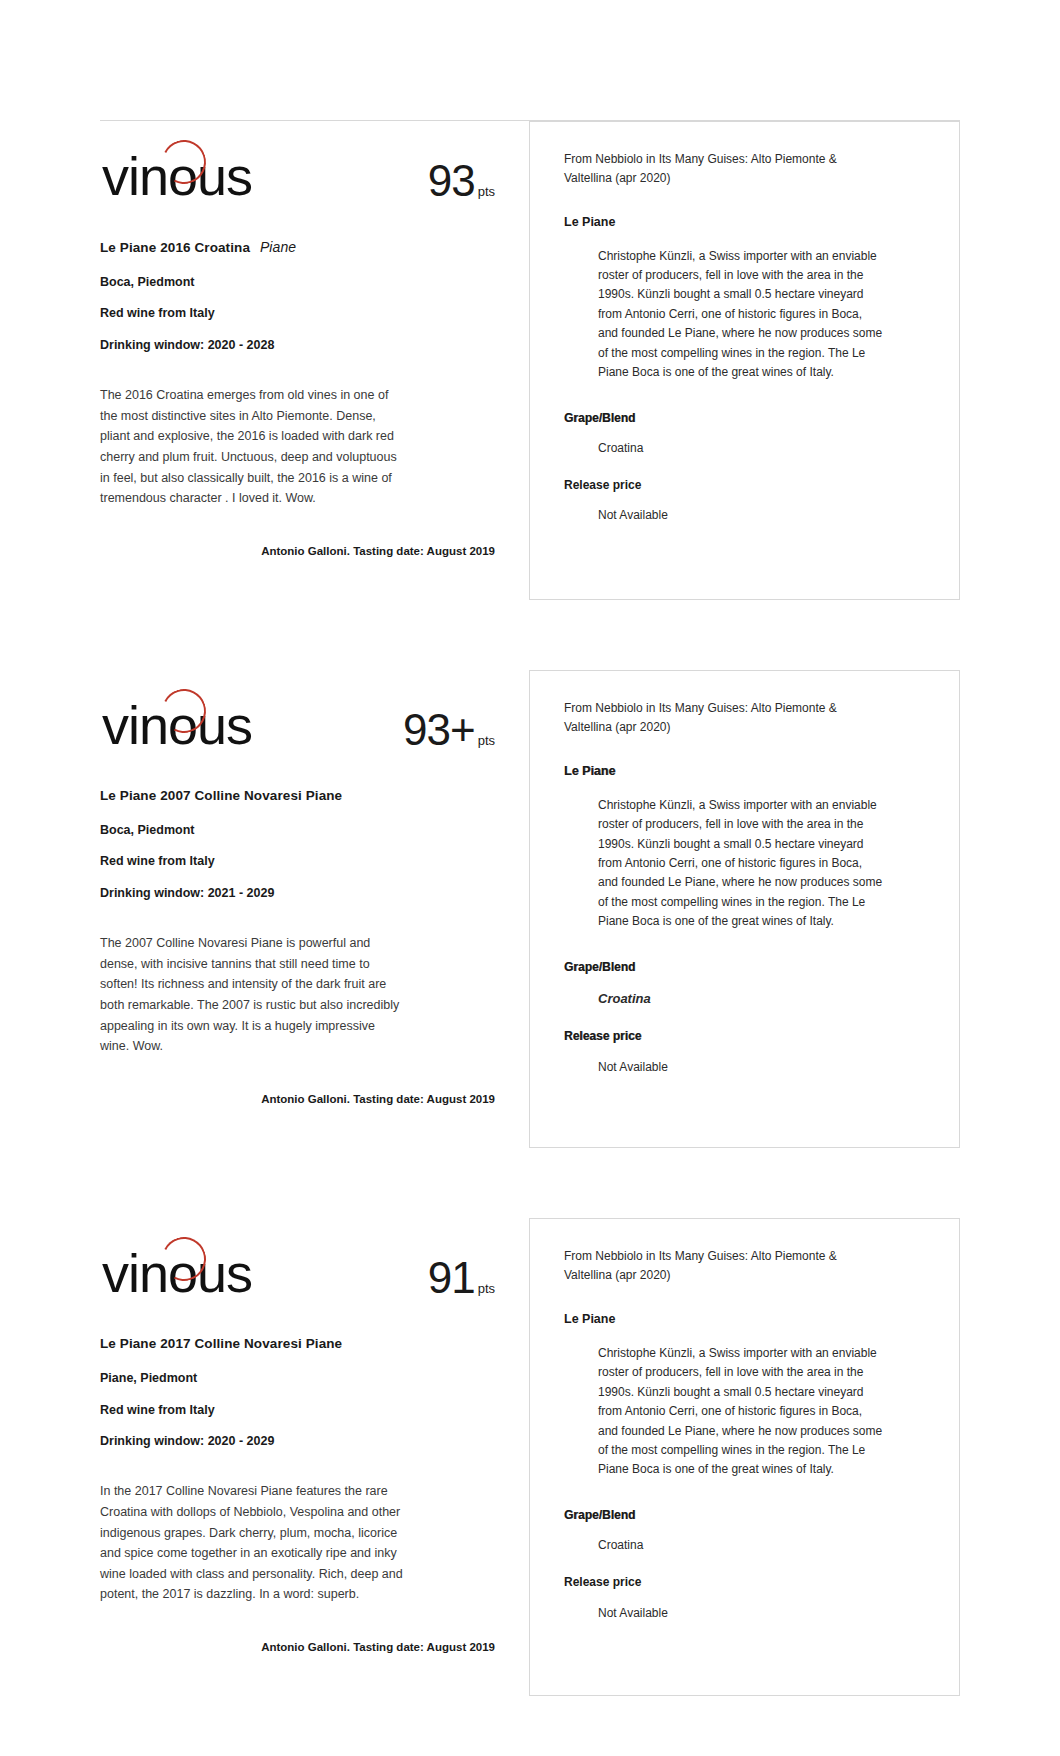vinous
93pts
Le Piane 2016 Croatina Piane
Boca, Piedmont
Red wine from Italy
Drinking window: 2020 - 2028
The 2016 Croatina emerges from old vines in one of the most distinctive sites in Alto Piemonte. Dense, pliant and explosive, the 2016 is loaded with dark red cherry and plum fruit. Unctuous, deep and voluptuous in feel, but also classically built, the 2016 is a wine of tremendous character . I loved it. Wow.
Antonio Galloni. Tasting date: August 2019
From Nebbiolo in Its Many Guises: Alto Piemonte & Valtellina (apr 2020)
Le Piane
Christophe Künzli, a Swiss importer with an enviable roster of producers, fell in love with the area in the 1990s. Künzli bought a small 0.5 hectare vineyard from Antonio Cerri, one of historic figures in Boca, and founded Le Piane, where he now produces some of the most compelling wines in the region. The Le Piane Boca is one of the great wines of Italy.
Grape/Blend
Croatina
Release price
Not Available
vinous
93+pts
Le Piane 2007 Colline Novaresi Piane
Boca, Piedmont
Red wine from Italy
Drinking window: 2021 - 2029
The 2007 Colline Novaresi Piane is powerful and dense, with incisive tannins that still need time to soften! Its richness and intensity of the dark fruit are both remarkable. The 2007 is rustic but also incredibly appealing in its own way. It is a hugely impressive wine. Wow.
Antonio Galloni. Tasting date: August 2019
From Nebbiolo in Its Many Guises: Alto Piemonte & Valtellina (apr 2020)
Le Piane
Christophe Künzli, a Swiss importer with an enviable roster of producers, fell in love with the area in the 1990s. Künzli bought a small 0.5 hectare vineyard from Antonio Cerri, one of historic figures in Boca, and founded Le Piane, where he now produces some of the most compelling wines in the region. The Le Piane Boca is one of the great wines of Italy.
Grape/Blend
Croatina
Release price
Not Available
vinous
91pts
Le Piane 2017 Colline Novaresi Piane
Piane, Piedmont
Red wine from Italy
Drinking window: 2020 - 2029
In the 2017 Colline Novaresi Piane features the rare Croatina with dollops of Nebbiolo, Vespolina and other indigenous grapes. Dark cherry, plum, mocha, licorice and spice come together in an exotically ripe and inky wine loaded with class and personality. Rich, deep and potent, the 2017 is dazzling. In a word: superb.
Antonio Galloni. Tasting date: August 2019
From Nebbiolo in Its Many Guises: Alto Piemonte & Valtellina (apr 2020)
Le Piane
Christophe Künzli, a Swiss importer with an enviable roster of producers, fell in love with the area in the 1990s. Künzli bought a small 0.5 hectare vineyard from Antonio Cerri, one of historic figures in Boca, and founded Le Piane, where he now produces some of the most compelling wines in the region. The Le Piane Boca is one of the great wines of Italy.
Grape/Blend
Croatina
Release price
Not Available